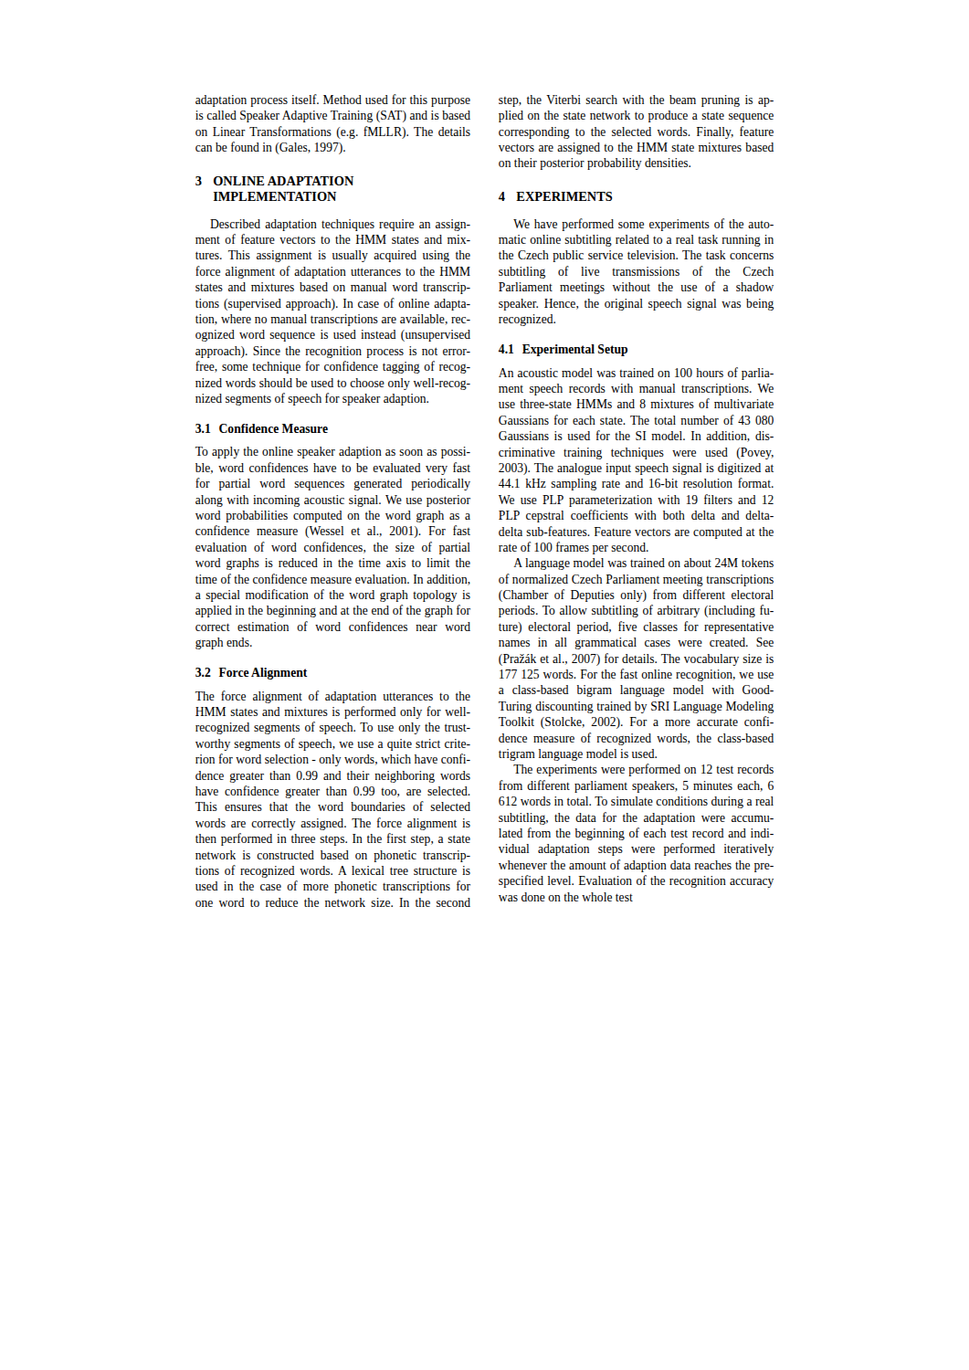adaptation process itself. Method used for this purpose is called Speaker Adaptive Training (SAT) and is based on Linear Transformations (e.g. fMLLR). The details can be found in (Gales, 1997).
3 ONLINE ADAPTATION
IMPLEMENTATION
Described adaptation techniques require an assignment of feature vectors to the HMM states and mixtures. This assignment is usually acquired using the force alignment of adaptation utterances to the HMM states and mixtures based on manual word transcriptions (supervised approach). In case of online adaptation, where no manual transcriptions are available, recognized word sequence is used instead (unsupervised approach). Since the recognition process is not error-free, some technique for confidence tagging of recognized words should be used to choose only well-recognized segments of speech for speaker adaption.
3.1 Confidence Measure
To apply the online speaker adaption as soon as possible, word confidences have to be evaluated very fast for partial word sequences generated periodically along with incoming acoustic signal. We use posterior word probabilities computed on the word graph as a confidence measure (Wessel et al., 2001). For fast evaluation of word confidences, the size of partial word graphs is reduced in the time axis to limit the time of the confidence measure evaluation. In addition, a special modification of the word graph topology is applied in the beginning and at the end of the graph for correct estimation of word confidences near word graph ends.
3.2 Force Alignment
The force alignment of adaptation utterances to the HMM states and mixtures is performed only for well-recognized segments of speech. To use only the trustworthy segments of speech, we use a quite strict criterion for word selection - only words, which have confidence greater than 0.99 and their neighboring words have confidence greater than 0.99 too, are selected. This ensures that the word boundaries of selected words are correctly assigned. The force alignment is then performed in three steps. In the first step, a state network is constructed based on phonetic transcriptions of recognized words. A lexical tree structure is used in the case of more phonetic transcriptions for one word to reduce the network size. In the second step, the Viterbi search with the beam pruning is applied on the state network to produce a state sequence corresponding to the selected words. Finally, feature vectors are assigned to the HMM state mixtures based on their posterior probability densities.
4 EXPERIMENTS
We have performed some experiments of the automatic online subtitling related to a real task running in the Czech public service television. The task concerns subtitling of live transmissions of the Czech Parliament meetings without the use of a shadow speaker. Hence, the original speech signal was being recognized.
4.1 Experimental Setup
An acoustic model was trained on 100 hours of parliament speech records with manual transcriptions. We use three-state HMMs and 8 mixtures of multivariate Gaussians for each state. The total number of 43 080 Gaussians is used for the SI model. In addition, discriminative training techniques were used (Povey, 2003). The analogue input speech signal is digitized at 44.1 kHz sampling rate and 16-bit resolution format. We use PLP parameterization with 19 filters and 12 PLP cepstral coefficients with both delta and delta-delta sub-features. Feature vectors are computed at the rate of 100 frames per second.
A language model was trained on about 24M tokens of normalized Czech Parliament meeting transcriptions (Chamber of Deputies only) from different electoral periods. To allow subtitling of arbitrary (including future) electoral period, five classes for representative names in all grammatical cases were created. See (Pražák et al., 2007) for details. The vocabulary size is 177 125 words. For the fast online recognition, we use a class-based bigram language model with Good-Turing discounting trained by SRI Language Modeling Toolkit (Stolcke, 2002). For a more accurate confidence measure of recognized words, the class-based trigram language model is used.
The experiments were performed on 12 test records from different parliament speakers, 5 minutes each, 6 612 words in total. To simulate conditions during a real subtitling, the data for the adaptation were accumulated from the beginning of each test record and individual adaptation steps were performed iteratively whenever the amount of adaption data reaches the pre-specified level. Evaluation of the recognition accuracy was done on the whole test